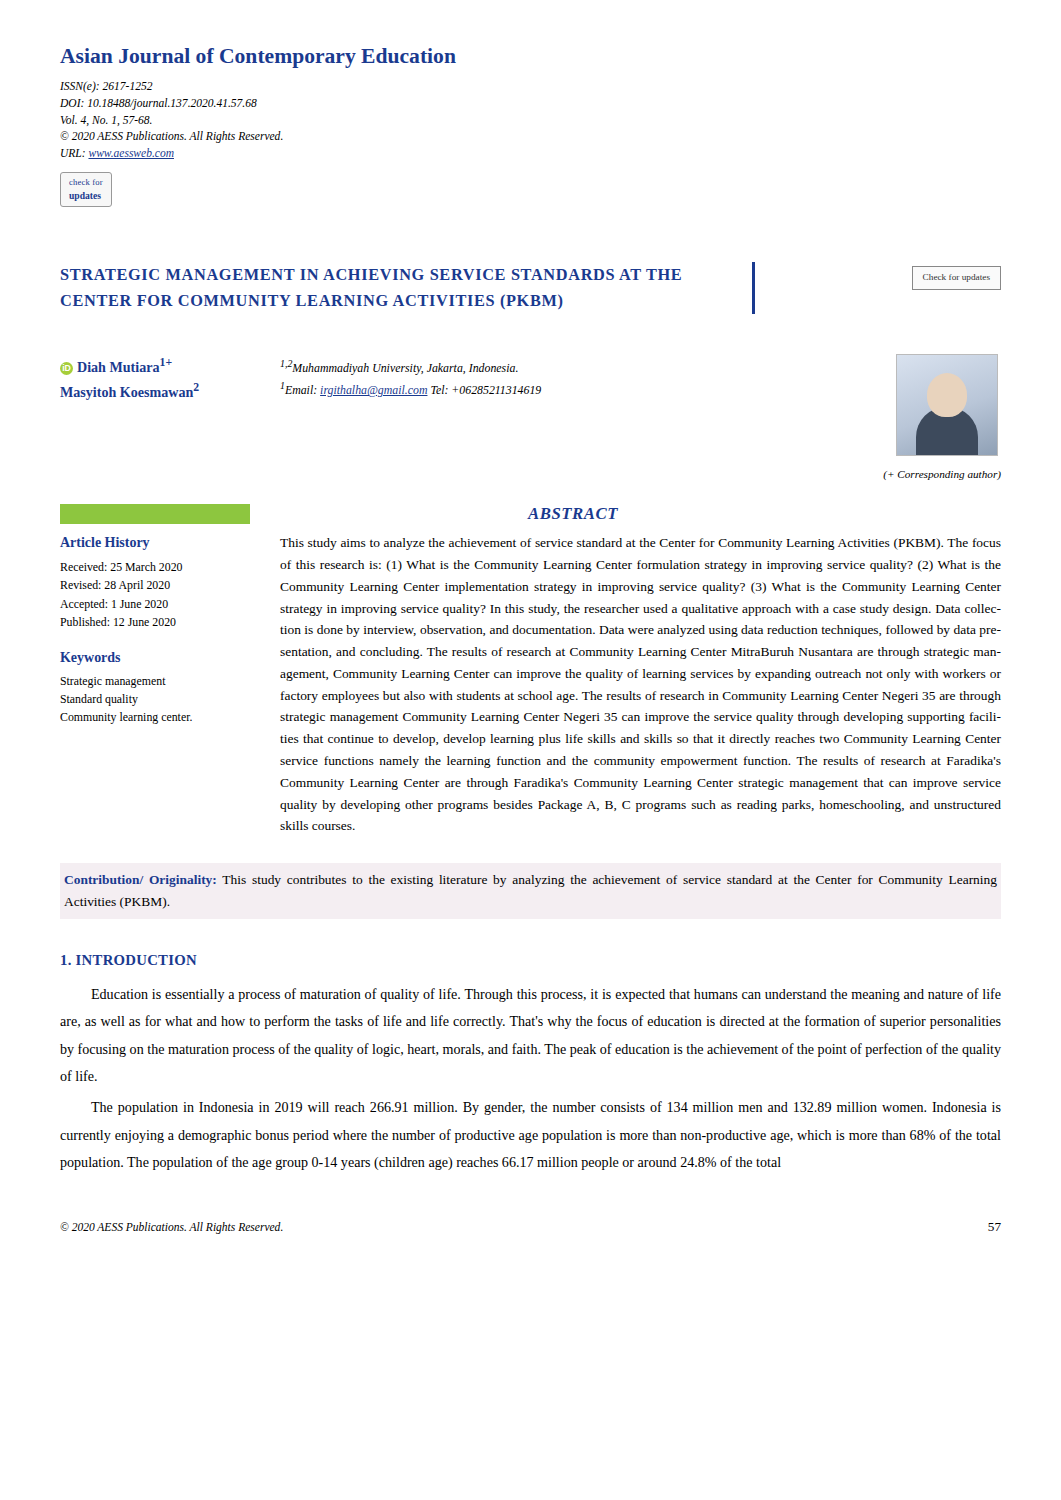Asian Journal of Contemporary Education
ISSN(e): 2617-1252
DOI: 10.18488/journal.137.2020.41.57.68
Vol. 4, No. 1, 57-68.
© 2020 AESS Publications. All Rights Reserved.
URL: www.aessweb.com
check for updates
STRATEGIC MANAGEMENT IN ACHIEVING SERVICE STANDARDS AT THE CENTER FOR COMMUNITY LEARNING ACTIVITIES (PKBM)
Check for updates
iDDiah Mutiara1+
Masyitoh Koesmawan2
1,2Muhammadiyah University, Jakarta, Indonesia.
1Email: irgithalha@gmail.com Tel: +06285211314619
(+ Corresponding author)
ABSTRACT
Article History
Received: 25 March 2020
Revised: 28 April 2020
Accepted: 1 June 2020
Published: 12 June 2020
Keywords
Strategic management
Standard quality
Community learning center.
This study aims to analyze the achievement of service standard at the Center for Community Learning Activities (PKBM). The focus of this research is: (1) What is the Community Learning Center formulation strategy in improving service quality? (2) What is the Community Learning Center implementation strategy in improving service quality? (3) What is the Community Learning Center strategy in improving service quality? In this study, the researcher used a qualitative approach with a case study design. Data collection is done by interview, observation, and documentation. Data were analyzed using data reduction techniques, followed by data presentation, and concluding. The results of research at Community Learning Center MitraBuruh Nusantara are through strategic management, Community Learning Center can improve the quality of learning services by expanding outreach not only with workers or factory employees but also with students at school age. The results of research in Community Learning Center Negeri 35 are through strategic management Community Learning Center Negeri 35 can improve the service quality through developing supporting facilities that continue to develop, develop learning plus life skills and skills so that it directly reaches two Community Learning Center service functions namely the learning function and the community empowerment function. The results of research at Faradika's Community Learning Center are through Faradika's Community Learning Center strategic management that can improve service quality by developing other programs besides Package A, B, C programs such as reading parks, homeschooling, and unstructured skills courses.
Contribution/ Originality: This study contributes to the existing literature by analyzing the achievement of service standard at the Center for Community Learning Activities (PKBM).
1. INTRODUCTION
Education is essentially a process of maturation of quality of life. Through this process, it is expected that humans can understand the meaning and nature of life are, as well as for what and how to perform the tasks of life and life correctly. That's why the focus of education is directed at the formation of superior personalities by focusing on the maturation process of the quality of logic, heart, morals, and faith. The peak of education is the achievement of the point of perfection of the quality of life.
The population in Indonesia in 2019 will reach 266.91 million. By gender, the number consists of 134 million men and 132.89 million women. Indonesia is currently enjoying a demographic bonus period where the number of productive age population is more than non-productive age, which is more than 68% of the total population. The population of the age group 0-14 years (children age) reaches 66.17 million people or around 24.8% of the total
© 2020 AESS Publications. All Rights Reserved. 57